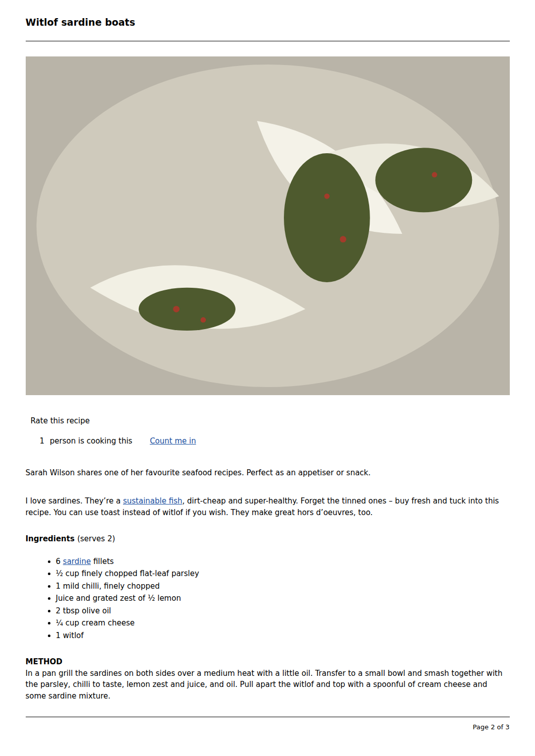Witlof sardine boats
Rate this recipe
1 person is cooking this Count me in
Sarah Wilson shares one of her favourite seafood recipes. Perfect as an appetiser or snack.
I love sardines. They’re a sustainable fish, dirt-cheap and super-healthy. Forget the tinned ones – buy fresh and tuck into this recipe. You can use toast instead of witlof if you wish. They make great hors d’oeuvres, too.
Ingredients (serves 2)
6 sardine fillets
½ cup finely chopped flat-leaf parsley
1 mild chilli, finely chopped
Juice and grated zest of ½ lemon
2 tbsp olive oil
¼ cup cream cheese
1 witlof
METHOD
In a pan grill the sardines on both sides over a medium heat with a little oil. Transfer to a small bowl and smash together with the parsley, chilli to taste, lemon zest and juice, and oil. Pull apart the witlof and top with a spoonful of cream cheese and some sardine mixture.
Page 2 of 3